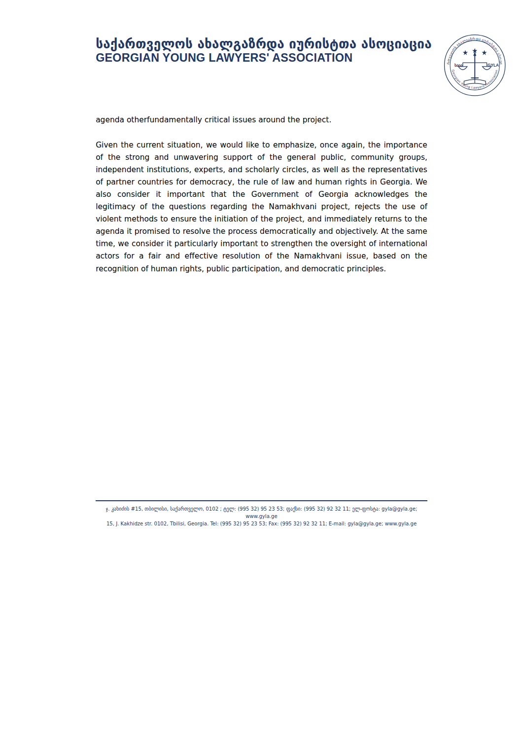საქართველოს ახალგაზრდა იურისტთა ასოციაცია
GEORGIAN YOUNG LAWYERS' ASSOCIATION
საქართველოს ახალგაზრდა იურისტთა ასოციაცია Georgian Young Lawyers' Association საია GYLA
agenda otherfundamentally critical issues around the project.
Given the current situation, we would like to emphasize, once again, the importance of the strong and unwavering support of the general public, community groups, independent institutions, experts, and scholarly circles, as well as the representatives of partner countries for democracy, the rule of law and human rights in Georgia. We also consider it important that the Government of Georgia acknowledges the legitimacy of the questions regarding the Namakhvani project, rejects the use of violent methods to ensure the initiation of the project, and immediately returns to the agenda it promised to resolve the process democratically and objectively. At the same time, we consider it particularly important to strengthen the oversight of international actors for a fair and effective resolution of the Namakhvani issue, based on the recognition of human rights, public participation, and democratic principles.
ჯ. კახიძის #15, თბილისი, საქართველო, 0102 ; ტელ: (995 32) 95 23 53; ფაქსი: (995 32) 92 32 11; ელ-ფოსტა: gyla@gyla.ge; www.gyla.ge
15, J. Kakhidze str. 0102, Tbilisi, Georgia. Tel: (995 32) 95 23 53; Fax: (995 32) 92 32 11; E-mail: gyla@gyla.ge; www.gyla.ge